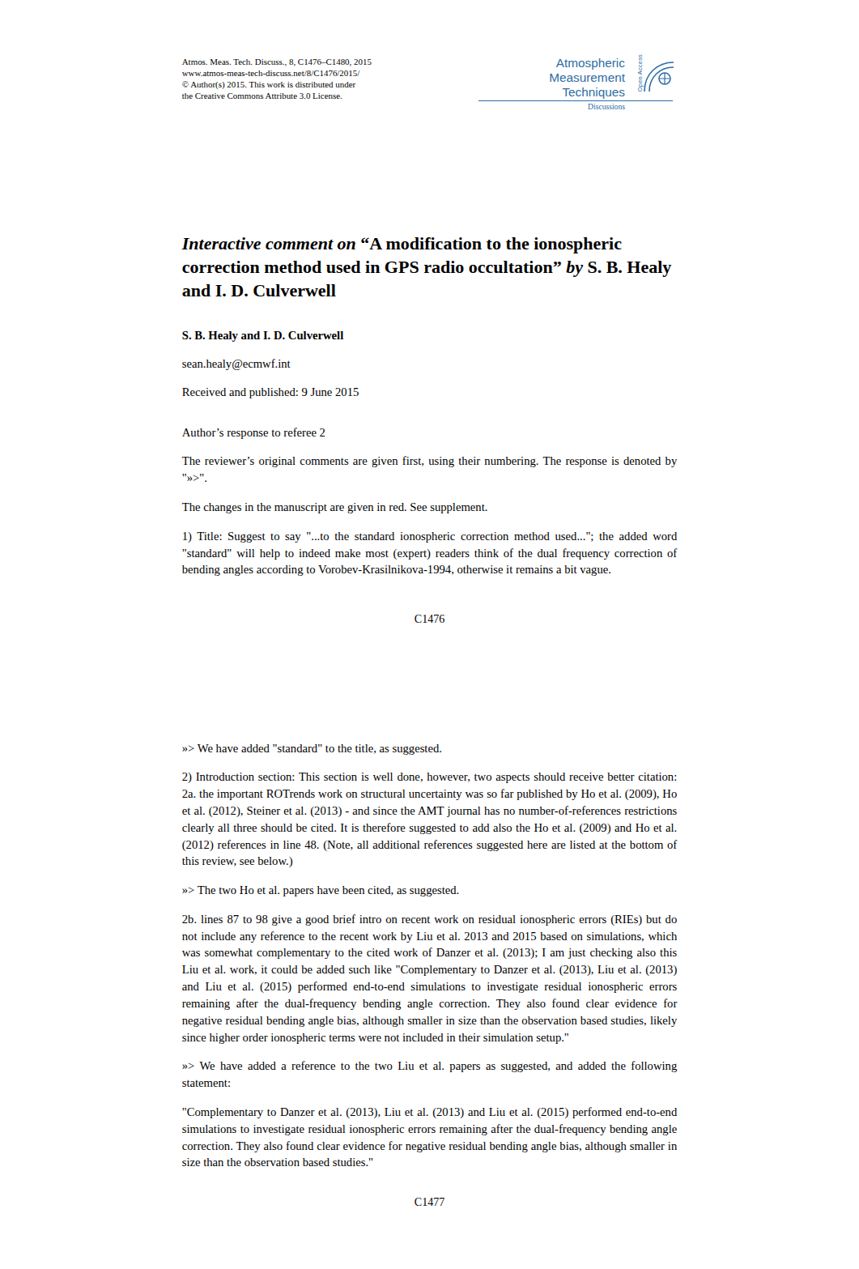Atmos. Meas. Tech. Discuss., 8, C1476–C1480, 2015
www.atmos-meas-tech-discuss.net/8/C1476/2015/
© Author(s) 2015. This work is distributed under
the Creative Commons Attribute 3.0 License.
Atmospheric Measurement Techniques
Discussions Open Access
Interactive comment on “A modification to the ionospheric correction method used in GPS radio occultation” by S. B. Healy and I. D. Culverwell
S. B. Healy and I. D. Culverwell
sean.healy@ecmwf.int
Received and published: 9 June 2015
Author’s response to referee 2
The reviewer’s original comments are given first, using their numbering. The response is denoted by "»>".
The changes in the manuscript are given in red. See supplement.
1) Title: Suggest to say "...to the standard ionospheric correction method used..."; the added word "standard" will help to indeed make most (expert) readers think of the dual frequency correction of bending angles according to Vorobev-Krasilnikova-1994, otherwise it remains a bit vague.
C1476
»> We have added "standard" to the title, as suggested.
2) Introduction section: This section is well done, however, two aspects should receive better citation: 2a. the important ROTrends work on structural uncertainty was so far published by Ho et al. (2009), Ho et al. (2012), Steiner et al. (2013) - and since the AMT journal has no number-of-references restrictions clearly all three should be cited. It is therefore suggested to add also the Ho et al. (2009) and Ho et al. (2012) references in line 48. (Note, all additional references suggested here are listed at the bottom of this review, see below.)
»> The two Ho et al. papers have been cited, as suggested.
2b. lines 87 to 98 give a good brief intro on recent work on residual ionospheric errors (RIEs) but do not include any reference to the recent work by Liu et al. 2013 and 2015 based on simulations, which was somewhat complementary to the cited work of Danzer et al. (2013); I am just checking also this Liu et al. work, it could be added such like "Complementary to Danzer et al. (2013), Liu et al. (2013) and Liu et al. (2015) performed end-to-end simulations to investigate residual ionospheric errors remaining after the dual-frequency bending angle correction. They also found clear evidence for negative residual bending angle bias, although smaller in size than the observation based studies, likely since higher order ionospheric terms were not included in their simulation setup."
»> We have added a reference to the two Liu et al. papers as suggested, and added the following statement:
"Complementary to Danzer et al. (2013), Liu et al. (2013) and Liu et al. (2015) performed end-to-end simulations to investigate residual ionospheric errors remaining after the dual-frequency bending angle correction. They also found clear evidence for negative residual bending angle bias, although smaller in size than the observation based studies."
C1477